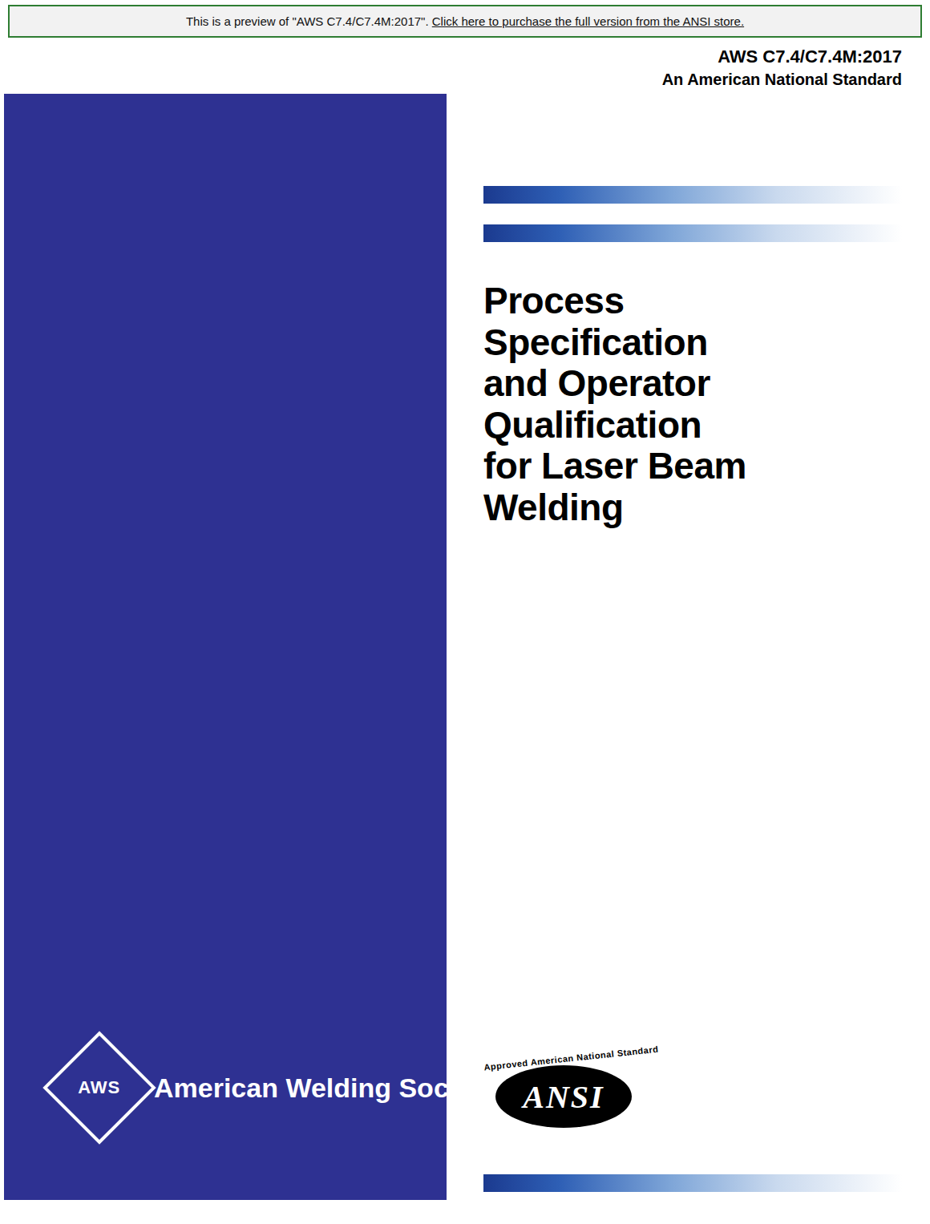This is a preview of "AWS C7.4/C7.4M:2017". Click here to purchase the full version from the ANSI store.
AWS C7.4/C7.4M:2017
An American National Standard
Process
Specification
and Operator
Qualification
for Laser Beam
Welding
AWS
American Welding Society®
Approved American National Standard
ANSI